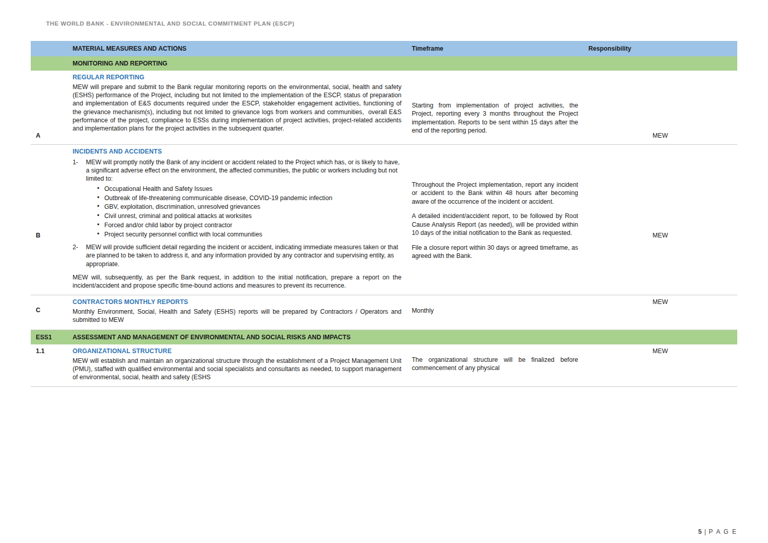THE WORLD BANK - ENVIRONMENTAL AND SOCIAL COMMITMENT PLAN (ESCP)
| | MATERIAL MEASURES AND ACTIONS | Timeframe | Responsibility |
| | MONITORING AND REPORTING | | |
| A | REGULAR REPORTING MEW will prepare and submit to the Bank regular monitoring reports on the environmental, social, health and safety (ESHS) performance of the Project, including but not limited to the implementation of the ESCP, status of preparation and implementation of E&S documents required under the ESCP, stakeholder engagement activities, functioning of the grievance mechanism(s), including but not limited to grievance logs from workers and communities, overall E&S performance of the project, compliance to ESSs during implementation of project activities, project-related accidents and implementation plans for the project activities in the subsequent quarter. | Starting from implementation of project activities, the Project, reporting every 3 months throughout the Project implementation. Reports to be sent within 15 days after the end of the reporting period. | MEW |
| B | INCIDENTS AND ACCIDENTS 1- MEW will promptly notify the Bank of any incident or accident related to the Project which has, or is likely to have, a significant adverse effect on the environment, the affected communities, the public or workers including but not limited to: Occupational Health and Safety Issues Outbreak of life-threatening communicable disease, COVID-19 pandemic infection GBV, exploitation, discrimination, unresolved grievances Civil unrest, criminal and political attacks at worksites Forced and/or child labor by project contractor Project security personnel conflict with local communities 2- MEW will provide sufficient detail regarding the incident or accident, indicating immediate measures taken or that are planned to be taken to address it, and any information provided by any contractor and supervising entity, as appropriate. MEW will, subsequently, as per the Bank request, in addition to the initial notification, prepare a report on the incident/accident and propose specific time-bound actions and measures to prevent its recurrence. | Throughout the Project implementation, report any incident or accident to the Bank within 48 hours after becoming aware of the occurrence of the incident or accident. A detailed incident/accident report, to be followed by Root Cause Analysis Report (as needed), will be provided within 10 days of the initial notification to the Bank as requested. File a closure report within 30 days or agreed timeframe, as agreed with the Bank. | MEW |
| C | CONTRACTORS MONTHLY REPORTS Monthly Environment, Social, Health and Safety (ESHS) reports will be prepared by Contractors / Operators and submitted to MEW | Monthly | MEW |
| ESS1 | ASSESSMENT AND MANAGEMENT OF ENVIRONMENTAL AND SOCIAL RISKS AND IMPACTS | | |
| 1.1 | ORGANIZATIONAL STRUCTURE MEW will establish and maintain an organizational structure through the establishment of a Project Management Unit (PMU), staffed with qualified environmental and social specialists and consultants as needed, to support management of environmental, social, health and safety (ESHS | The organizational structure will be finalized before commencement of any physical | MEW |
5 | P A G E